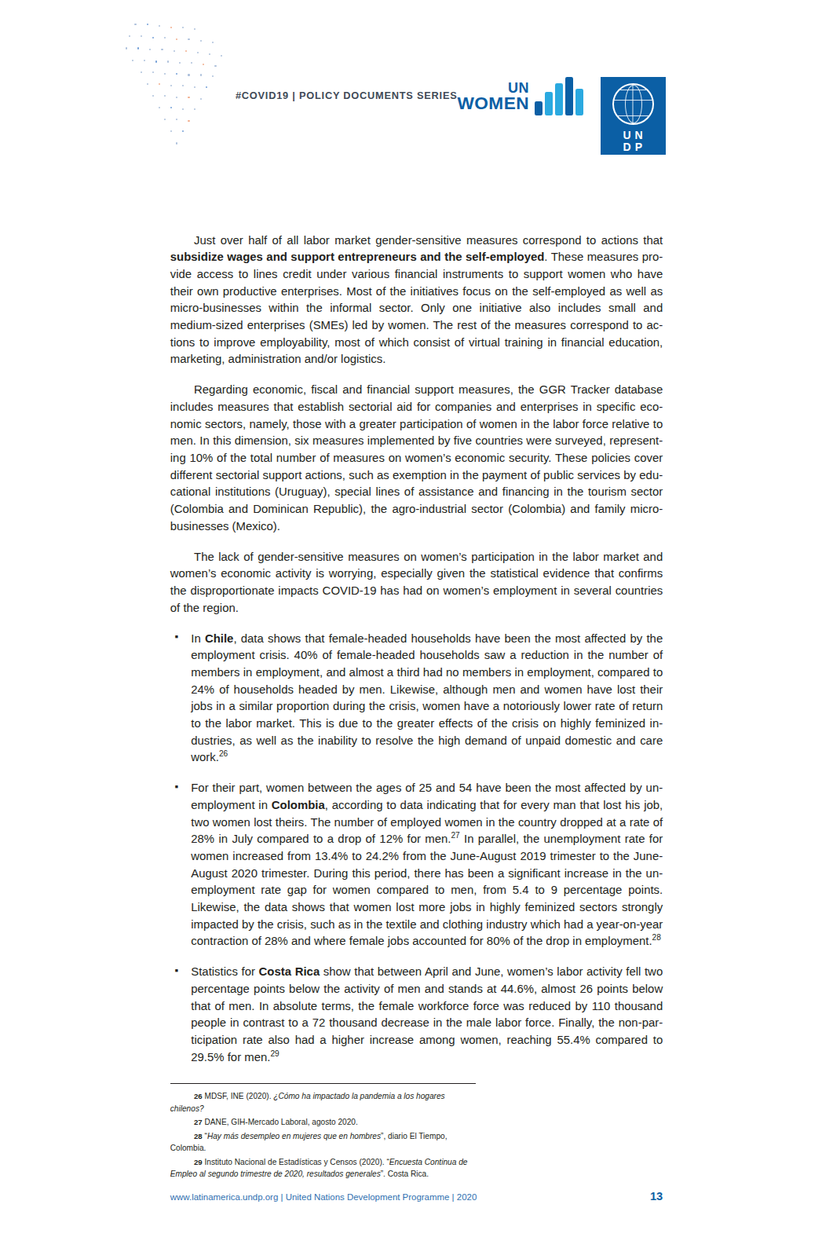#COVID19 | Policy Documents Series
UN WOMEN
UN DP
Just over half of all labor market gender-sensitive measures correspond to actions that subsidize wages and support entrepreneurs and the self-employed. These measures provide access to lines credit under various financial instruments to support women who have their own productive enterprises. Most of the initiatives focus on the self-employed as well as micro-businesses within the informal sector. Only one initiative also includes small and medium-sized enterprises (SMEs) led by women. The rest of the measures correspond to actions to improve employability, most of which consist of virtual training in financial education, marketing, administration and/or logistics.
Regarding economic, fiscal and financial support measures, the GGR Tracker database includes measures that establish sectorial aid for companies and enterprises in specific economic sectors, namely, those with a greater participation of women in the labor force relative to men. In this dimension, six measures implemented by five countries were surveyed, representing 10% of the total number of measures on women’s economic security. These policies cover different sectorial support actions, such as exemption in the payment of public services by educational institutions (Uruguay), special lines of assistance and financing in the tourism sector (Colombia and Dominican Republic), the agro-industrial sector (Colombia) and family micro-businesses (Mexico).
The lack of gender-sensitive measures on women’s participation in the labor market and women’s economic activity is worrying, especially given the statistical evidence that confirms the disproportionate impacts COVID-19 has had on women’s employment in several countries of the region.
In Chile, data shows that female-headed households have been the most affected by the employment crisis. 40% of female-headed households saw a reduction in the number of members in employment, and almost a third had no members in employment, compared to 24% of households headed by men. Likewise, although men and women have lost their jobs in a similar proportion during the crisis, women have a notoriously lower rate of return to the labor market. This is due to the greater effects of the crisis on highly feminized industries, as well as the inability to resolve the high demand of unpaid domestic and care work.26
For their part, women between the ages of 25 and 54 have been the most affected by unemployment in Colombia, according to data indicating that for every man that lost his job, two women lost theirs. The number of employed women in the country dropped at a rate of 28% in July compared to a drop of 12% for men.27 In parallel, the unemployment rate for women increased from 13.4% to 24.2% from the June-August 2019 trimester to the June-August 2020 trimester. During this period, there has been a significant increase in the unemployment rate gap for women compared to men, from 5.4 to 9 percentage points. Likewise, the data shows that women lost more jobs in highly feminized sectors strongly impacted by the crisis, such as in the textile and clothing industry which had a year-on-year contraction of 28% and where female jobs accounted for 80% of the drop in employment.28
Statistics for Costa Rica show that between April and June, women’s labor activity fell two percentage points below the activity of men and stands at 44.6%, almost 26 points below that of men. In absolute terms, the female workforce force was reduced by 110 thousand people in contrast to a 72 thousand decrease in the male labor force. Finally, the non-participation rate also had a higher increase among women, reaching 55.4% compared to 29.5% for men.29
26 MDSF, INE (2020). ¿Cómo ha impactado la pandemia a los hogares chilenos?
27 DANE, GIH-Mercado Laboral, agosto 2020.
28 “Hay más desempleo en mujeres que en hombres”, diario El Tiempo, Colombia.
29 Instituto Nacional de Estadísticas y Censos (2020). “Encuesta Continua de Empleo al segundo trimestre de 2020, resultados generales”. Costa Rica.
www.latinamerica.undp.org | United Nations Development Programme | 2020
13